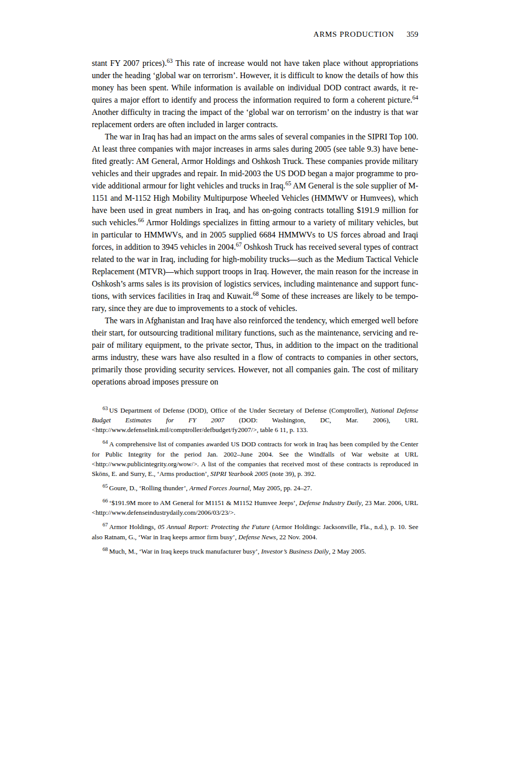ARMS PRODUCTION359
stant FY 2007 prices).63 This rate of increase would not have taken place without appropriations under the heading ‘global war on terrorism’. However, it is difficult to know the details of how this money has been spent. While information is available on individual DOD contract awards, it requires a major effort to identify and process the information required to form a coherent picture.64 Another difficulty in tracing the impact of the ‘global war on terrorism’ on the industry is that war replacement orders are often included in larger contracts.
The war in Iraq has had an impact on the arms sales of several companies in the SIPRI Top 100. At least three companies with major increases in arms sales during 2005 (see table 9.3) have benefited greatly: AM General, Armor Holdings and Oshkosh Truck. These companies provide military vehicles and their upgrades and repair. In mid-2003 the US DOD began a major programme to provide additional armour for light vehicles and trucks in Iraq.65 AM General is the sole supplier of M-1151 and M-1152 High Mobility Multipurpose Wheeled Vehicles (HMMWV or Humvees), which have been used in great numbers in Iraq, and has on-going contracts totalling $191.9 million for such vehicles.66 Armor Holdings specializes in fitting armour to a variety of military vehicles, but in particular to HMMWVs, and in 2005 supplied 6684 HMMWVs to US forces abroad and Iraqi forces, in addition to 3945 vehicles in 2004.67 Oshkosh Truck has received several types of contract related to the war in Iraq, including for high-mobility trucks—such as the Medium Tactical Vehicle Replacement (MTVR)—which support troops in Iraq. However, the main reason for the increase in Oshkosh’s arms sales is its provision of logistics services, including maintenance and support functions, with services facilities in Iraq and Kuwait.68 Some of these increases are likely to be temporary, since they are due to improvements to a stock of vehicles.
The wars in Afghanistan and Iraq have also reinforced the tendency, which emerged well before their start, for outsourcing traditional military functions, such as the maintenance, servicing and repair of military equipment, to the private sector, Thus, in addition to the impact on the traditional arms industry, these wars have also resulted in a flow of contracts to companies in other sectors, primarily those providing security services. However, not all companies gain. The cost of military operations abroad imposes pressure on
63 US Department of Defense (DOD), Office of the Under Secretary of Defense (Comptroller), National Defense Budget Estimates for FY 2007 (DOD: Washington, DC, Mar. 2006), URL <http://www.defenselink.mil/comptroller/defbudget/fy2007/>, table 6 11, p. 133.
64 A comprehensive list of companies awarded US DOD contracts for work in Iraq has been compiled by the Center for Public Integrity for the period Jan. 2002–June 2004. See the Windfalls of War website at URL <http://www.publicintegrity.org/wow/>. A list of the companies that received most of these contracts is reproduced in Sköns, E. and Surry, E., ‘Arms production’, SIPRI Yearbook 2005 (note 39), p. 392.
65 Goure, D., ‘Rolling thunder’, Armed Forces Journal, May 2005, pp. 24–27.
66‘$191.9M more to AM General for M1151 & M1152 Humvee Jeeps’, Defense Industry Daily, 23 Mar. 2006, URL <http://www.defenseindustrydaily.com/2006/03/23/>.
67 Armor Holdings, 05 Annual Report: Protecting the Future (Armor Holdings: Jacksonville, Fla., n.d.), p. 10. See also Ratnam, G., ‘War in Iraq keeps armor firm busy’, Defense News, 22 Nov. 2004.
68 Much, M., ‘War in Iraq keeps truck manufacturer busy’, Investor’s Business Daily, 2 May 2005.